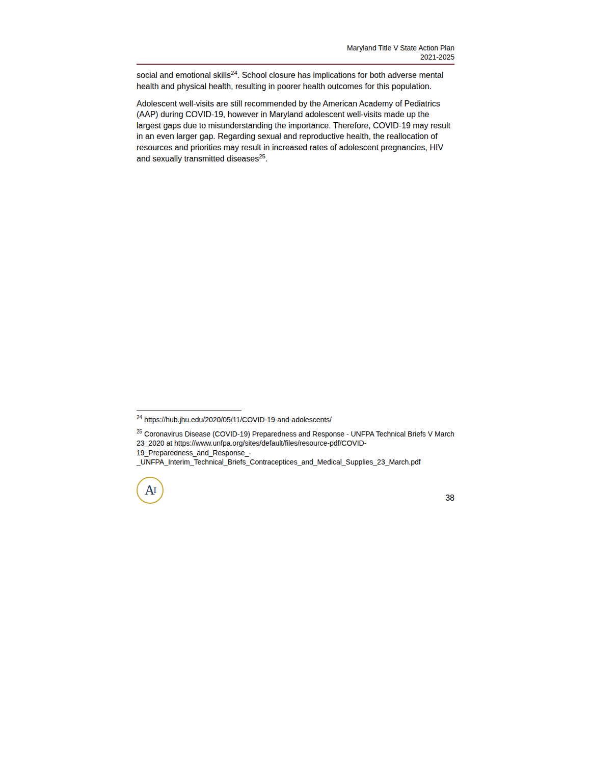Maryland Title V State Action Plan 2021-2025
social and emotional skills24. School closure has implications for both adverse mental health and physical health, resulting in poorer health outcomes for this population.
Adolescent well-visits are still recommended by the American Academy of Pediatrics (AAP) during COVID-19, however in Maryland adolescent well-visits made up the largest gaps due to misunderstanding the importance. Therefore, COVID-19 may result in an even larger gap. Regarding sexual and reproductive health, the reallocation of resources and priorities may result in increased rates of adolescent pregnancies, HIV and sexually transmitted diseases25.
24 https://hub.jhu.edu/2020/05/11/COVID-19-and-adolescents/
25 Coronavirus Disease (COVID-19) Preparedness and Response - UNFPA Technical Briefs V March 23_2020 at https://www.unfpa.org/sites/default/files/resource-pdf/COVID-19_Preparedness_and_Response_-_UNFPA_Interim_Technical_Briefs_Contraceptices_and_Medical_Supplies_23_March.pdf
AI
38